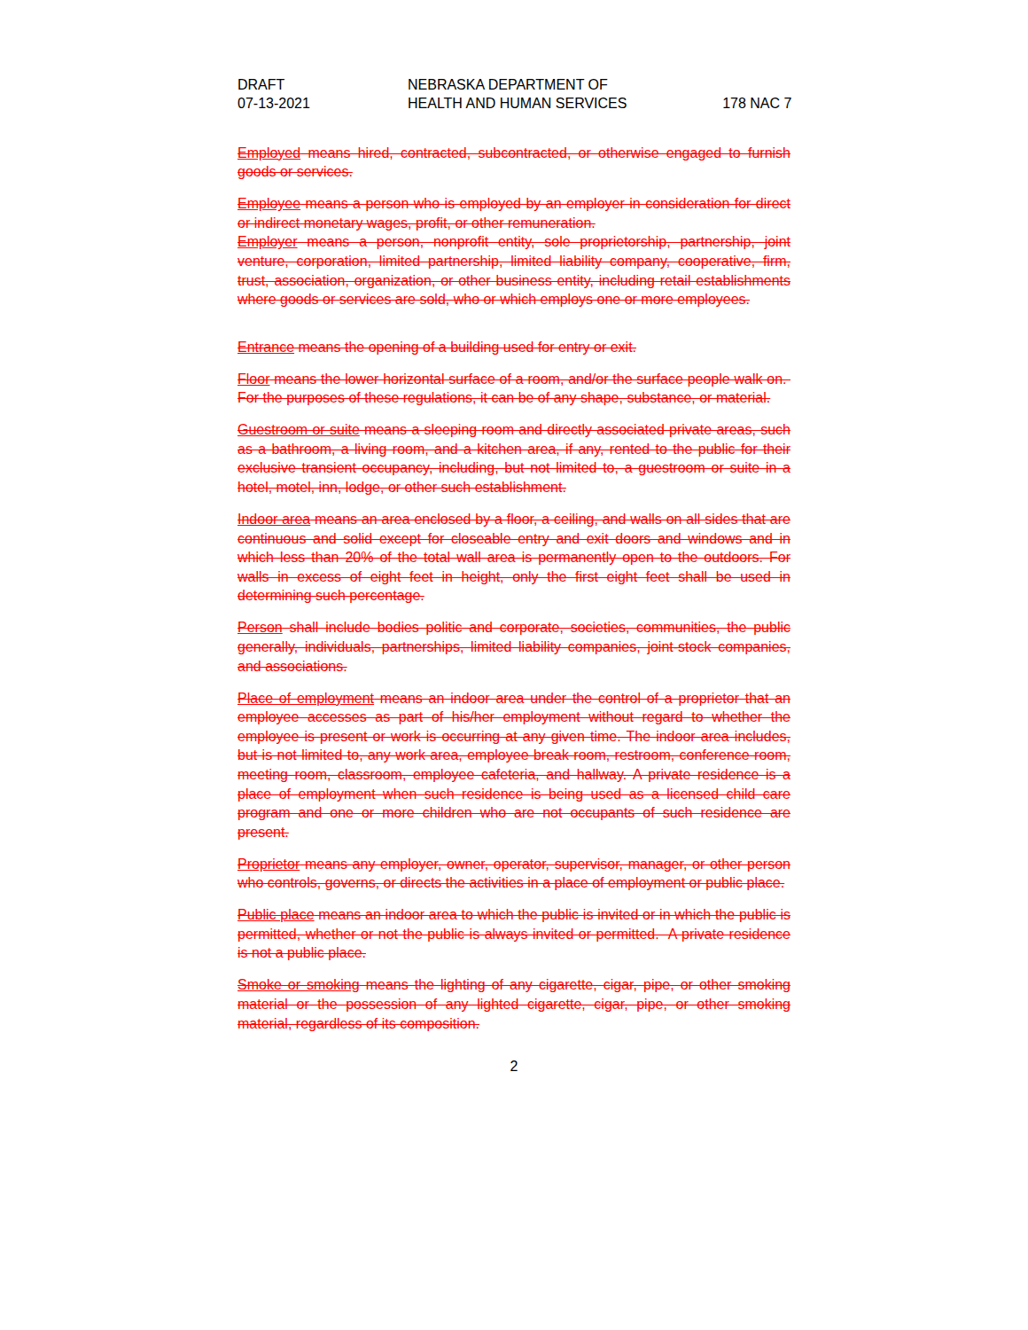DRAFT
07-13-2021
NEBRASKA DEPARTMENT OF
HEALTH AND HUMAN SERVICES
178 NAC 7
Employed means hired, contracted, subcontracted, or otherwise engaged to furnish goods or services.
Employee means a person who is employed by an employer in consideration for direct or indirect monetary wages, profit, or other remuneration.
Employer means a person, nonprofit entity, sole proprietorship, partnership, joint venture, corporation, limited partnership, limited liability company, cooperative, firm, trust, association, organization, or other business entity, including retail establishments where goods or services are sold, who or which employs one or more employees.
Entrance means the opening of a building used for entry or exit.
Floor means the lower horizontal surface of a room, and/or the surface people walk on. For the purposes of these regulations, it can be of any shape, substance, or material.
Guestroom or suite means a sleeping room and directly associated private areas, such as a bathroom, a living room, and a kitchen area, if any, rented to the public for their exclusive transient occupancy, including, but not limited to, a guestroom or suite in a hotel, motel, inn, lodge, or other such establishment.
Indoor area means an area enclosed by a floor, a ceiling, and walls on all sides that are continuous and solid except for closeable entry and exit doors and windows and in which less than 20% of the total wall area is permanently open to the outdoors. For walls in excess of eight feet in height, only the first eight feet shall be used in determining such percentage.
Person shall include bodies politic and corporate, societies, communities, the public generally, individuals, partnerships, limited liability companies, joint-stock companies, and associations.
Place of employment means an indoor area under the control of a proprietor that an employee accesses as part of his/her employment without regard to whether the employee is present or work is occurring at any given time. The indoor area includes, but is not limited to, any work area, employee break room, restroom, conference room, meeting room, classroom, employee cafeteria, and hallway. A private residence is a place of employment when such residence is being used as a licensed child care program and one or more children who are not occupants of such residence are present.
Proprietor means any employer, owner, operator, supervisor, manager, or other person who controls, governs, or directs the activities in a place of employment or public place.
Public place means an indoor area to which the public is invited or in which the public is permitted, whether or not the public is always invited or permitted. A private residence is not a public place.
Smoke or smoking means the lighting of any cigarette, cigar, pipe, or other smoking material or the possession of any lighted cigarette, cigar, pipe, or other smoking material, regardless of its composition.
2